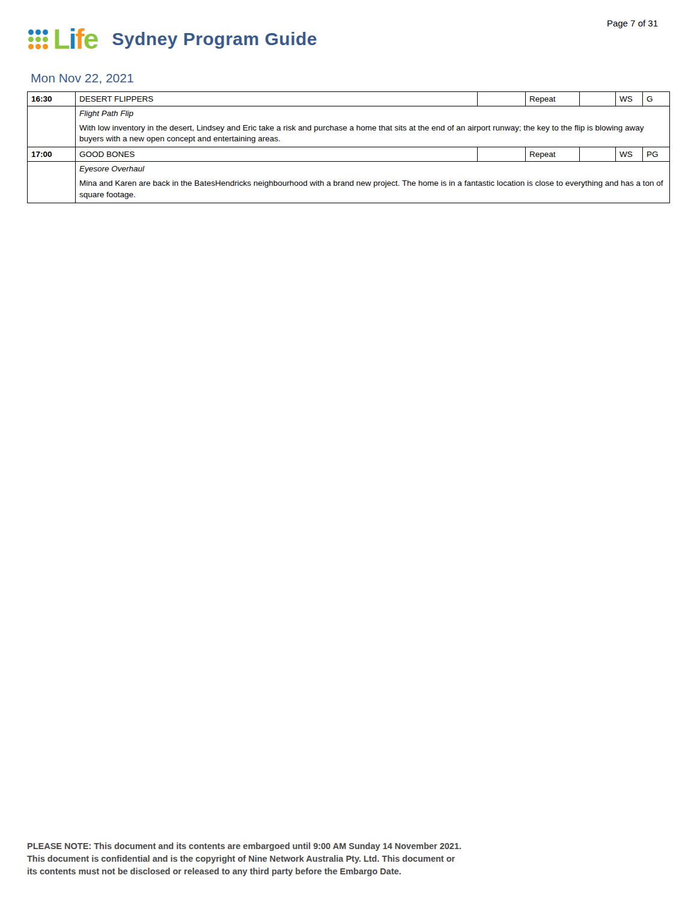Page 7 of 31
Life Sydney Program Guide
Mon Nov 22, 2021
| 16:30 | DESERT FLIPPERS | | Repeat | | WS | G |
| | Flight Path Flip With low inventory in the desert, Lindsey and Eric take a risk and purchase a home that sits at the end of an airport runway; the key to the flip is blowing away buyers with a new open concept and entertaining areas. |
| 17:00 | GOOD BONES | | Repeat | | WS | PG |
| | Eyesore Overhaul Mina and Karen are back in the BatesHendricks neighbourhood with a brand new project. The home is in a fantastic location is close to everything and has a ton of square footage. |
PLEASE NOTE: This document and its contents are embargoed until 9:00 AM Sunday 14 November 2021.
This document is confidential and is the copyright of Nine Network Australia Pty. Ltd. This document or
its contents must not be disclosed or released to any third party before the Embargo Date.